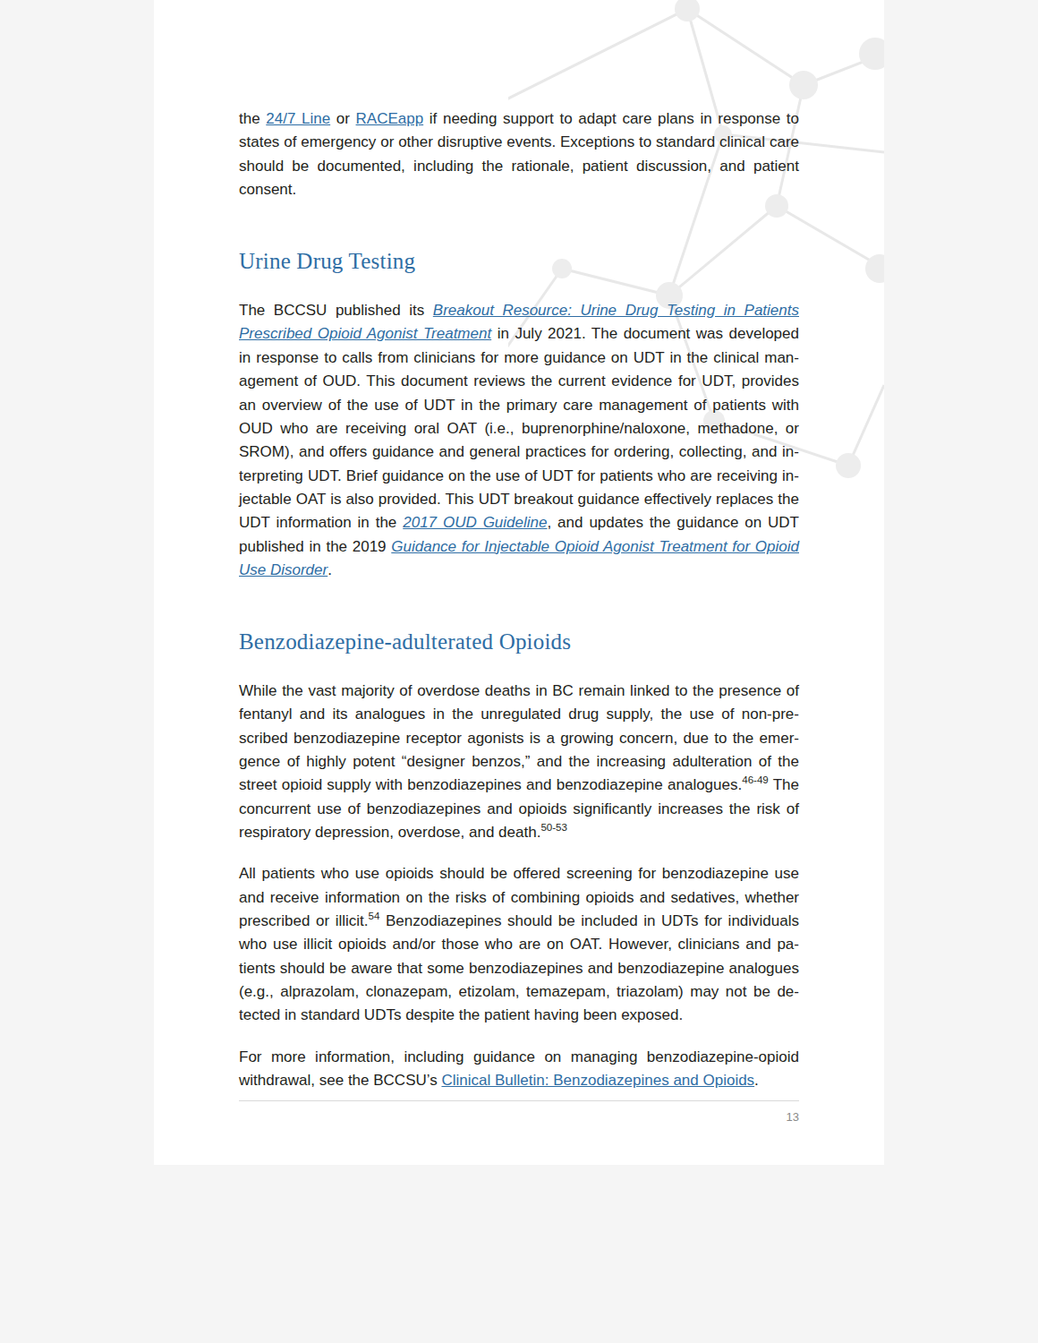the 24/7 Line or RACEapp if needing support to adapt care plans in response to states of emergency or other disruptive events. Exceptions to standard clinical care should be documented, including the rationale, patient discussion, and patient consent.
Urine Drug Testing
The BCCSU published its Breakout Resource: Urine Drug Testing in Patients Prescribed Opioid Agonist Treatment in July 2021. The document was developed in response to calls from clinicians for more guidance on UDT in the clinical management of OUD. This document reviews the current evidence for UDT, provides an overview of the use of UDT in the primary care management of patients with OUD who are receiving oral OAT (i.e., buprenorphine/naloxone, methadone, or SROM), and offers guidance and general practices for ordering, collecting, and interpreting UDT. Brief guidance on the use of UDT for patients who are receiving injectable OAT is also provided. This UDT breakout guidance effectively replaces the UDT information in the 2017 OUD Guideline, and updates the guidance on UDT published in the 2019 Guidance for Injectable Opioid Agonist Treatment for Opioid Use Disorder.
Benzodiazepine-adulterated Opioids
While the vast majority of overdose deaths in BC remain linked to the presence of fentanyl and its analogues in the unregulated drug supply, the use of non-prescribed benzodiazepine receptor agonists is a growing concern, due to the emergence of highly potent “designer benzos,” and the increasing adulteration of the street opioid supply with benzodiazepines and benzodiazepine analogues.46-49 The concurrent use of benzodiazepines and opioids significantly increases the risk of respiratory depression, overdose, and death.50-53
All patients who use opioids should be offered screening for benzodiazepine use and receive information on the risks of combining opioids and sedatives, whether prescribed or illicit.54 Benzodiazepines should be included in UDTs for individuals who use illicit opioids and/or those who are on OAT. However, clinicians and patients should be aware that some benzodiazepines and benzodiazepine analogues (e.g., alprazolam, clonazepam, etizolam, temazepam, triazolam) may not be detected in standard UDTs despite the patient having been exposed.
For more information, including guidance on managing benzodiazepine-opioid withdrawal, see the BCCSU’s Clinical Bulletin: Benzodiazepines and Opioids.
13